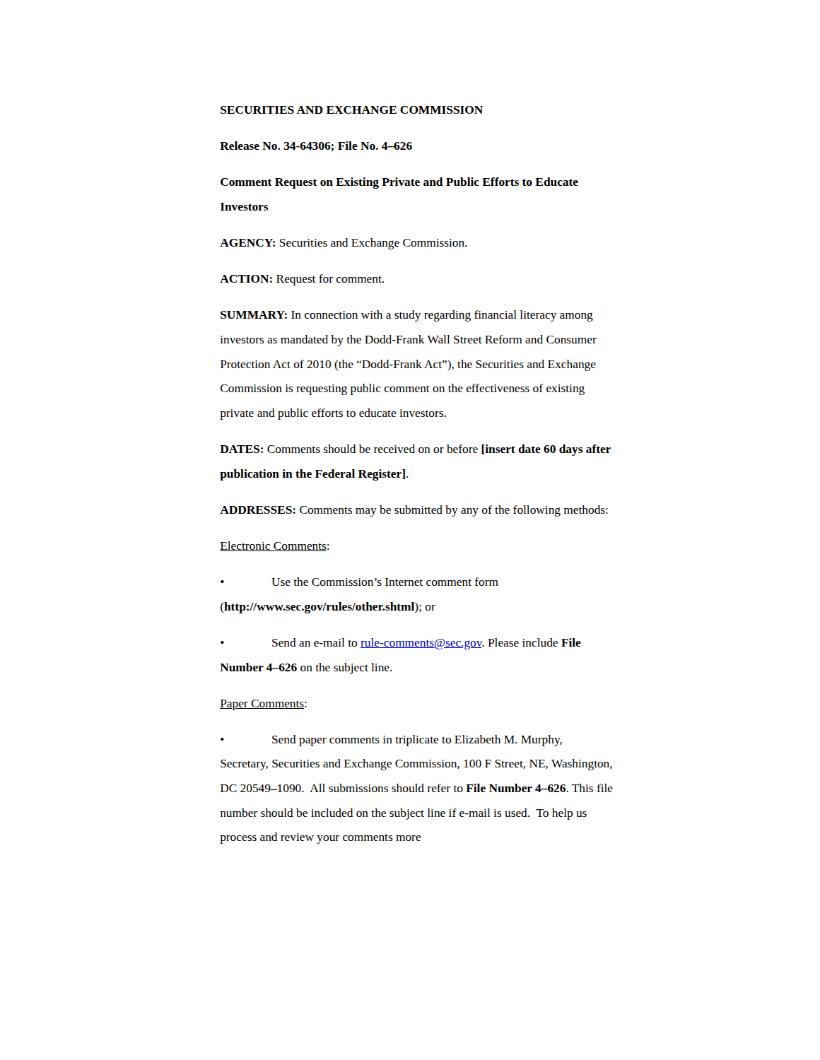SECURITIES AND EXCHANGE COMMISSION
Release No. 34-64306; File No. 4–626
Comment Request on Existing Private and Public Efforts to Educate Investors
AGENCY: Securities and Exchange Commission.
ACTION: Request for comment.
SUMMARY: In connection with a study regarding financial literacy among investors as mandated by the Dodd-Frank Wall Street Reform and Consumer Protection Act of 2010 (the “Dodd-Frank Act”), the Securities and Exchange Commission is requesting public comment on the effectiveness of existing private and public efforts to educate investors.
DATES: Comments should be received on or before [insert date 60 days after publication in the Federal Register].
ADDRESSES: Comments may be submitted by any of the following methods:
Electronic Comments:
•Use the Commission’s Internet comment form (http://www.sec.gov/rules/other.shtml); or
•Send an e-mail to rule-comments@sec.gov. Please include File Number 4–626 on the subject line.
Paper Comments:
•Send paper comments in triplicate to Elizabeth M. Murphy, Secretary, Securities and Exchange Commission, 100 F Street, NE, Washington, DC 20549–1090. All submissions should refer to File Number 4–626. This file number should be included on the subject line if e-mail is used. To help us process and review your comments more